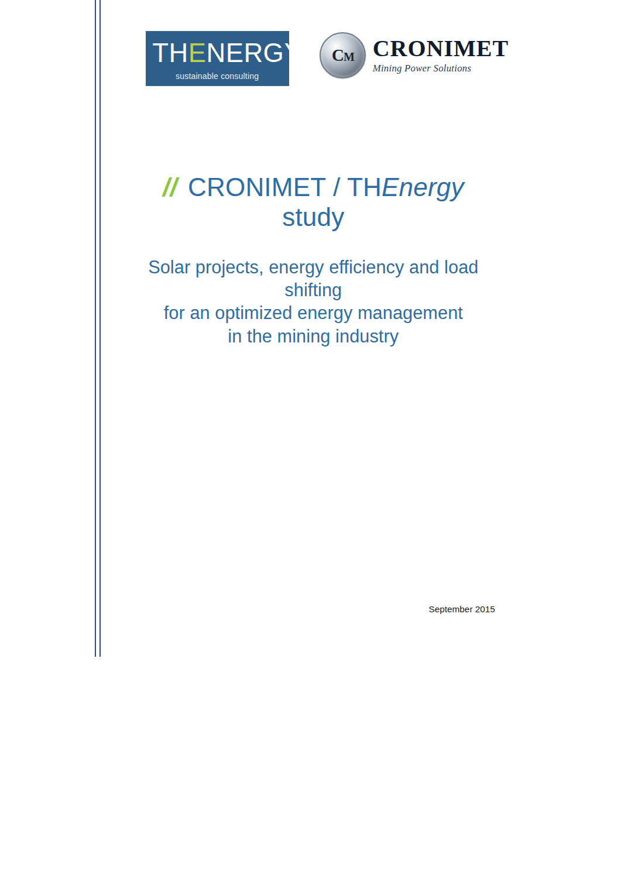TH ENERGY
sustainable consulting
CM
CRONIMET
Mining Power Solutions
// CRONIMET / THEnergy study
Solar projects, energy efficiency and load shifting
for an optimized energy management
in the mining industry
September 2015